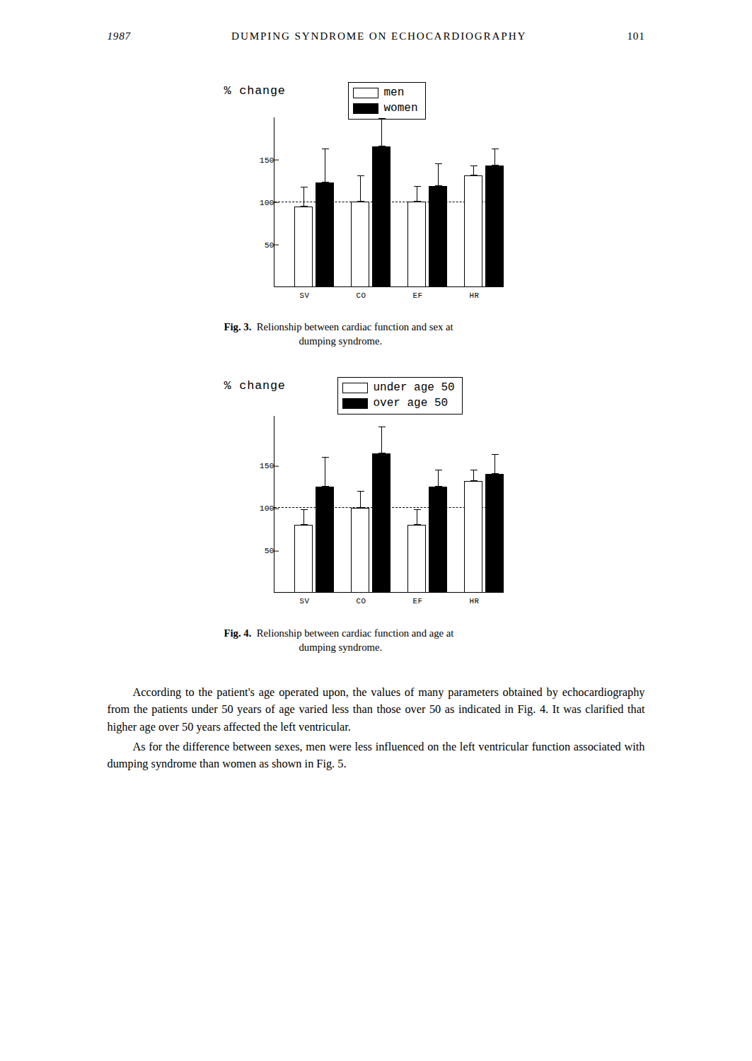1987 Dumping Syndrome on Echocardiography 101
% change
men
women
150
100
50
SV
CO
EF
HR
Fig. 3. Relionship between cardiac function and sex at dumping syndrome.
% change
under age 50
over age 50
150
100
50
SV
CO
EF
HR
Fig. 4. Relionship between cardiac function and age at dumping syndrome.
According to the patient's age operated upon, the values of many parameters obtained by echocardiography from the patients under 50 years of age varied less than those over 50 as indicated in Fig. 4. It was clarified that higher age over 50 years affected the left ventricular.
As for the difference between sexes, men were less influenced on the left ventricular function associated with dumping syndrome than women as shown in Fig. 5.